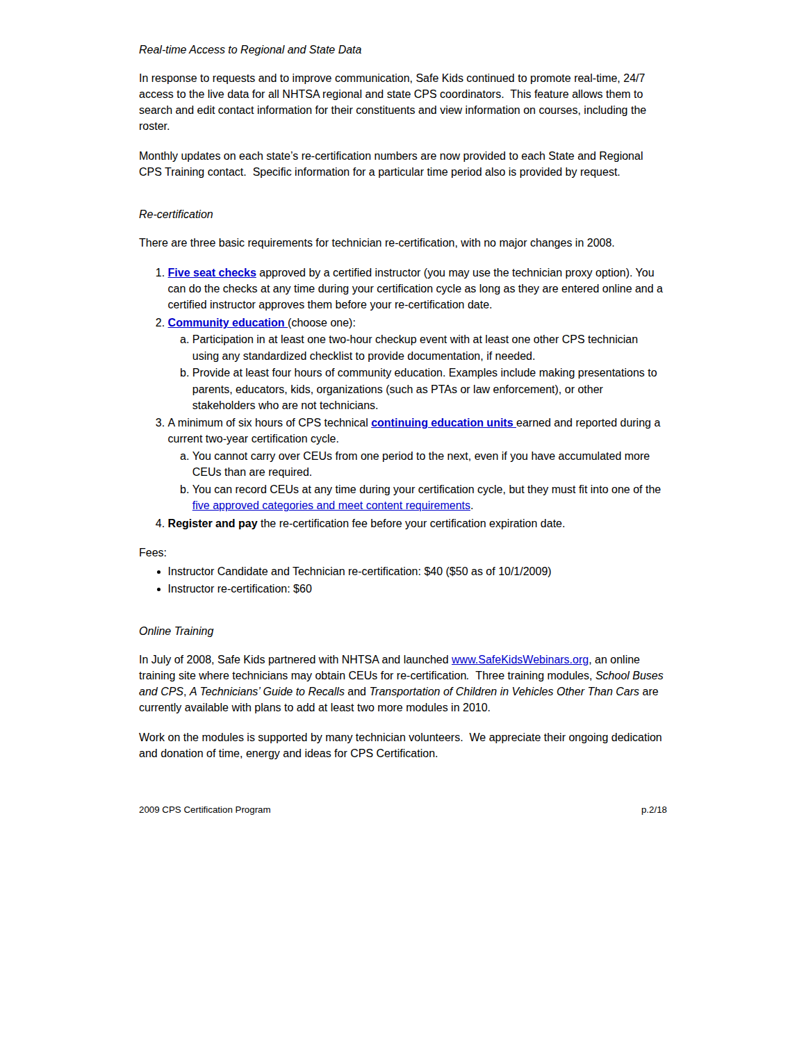Real-time Access to Regional and State Data
In response to requests and to improve communication, Safe Kids continued to promote real-time, 24/7 access to the live data for all NHTSA regional and state CPS coordinators. This feature allows them to search and edit contact information for their constituents and view information on courses, including the roster.
Monthly updates on each state’s re-certification numbers are now provided to each State and Regional CPS Training contact. Specific information for a particular time period also is provided by request.
Re-certification
There are three basic requirements for technician re-certification, with no major changes in 2008.
Five seat checks approved by a certified instructor (you may use the technician proxy option). You can do the checks at any time during your certification cycle as long as they are entered online and a certified instructor approves them before your re-certification date.
Community education (choose one):
Participation in at least one two-hour checkup event with at least one other CPS technician using any standardized checklist to provide documentation, if needed.
Provide at least four hours of community education. Examples include making presentations to parents, educators, kids, organizations (such as PTAs or law enforcement), or other stakeholders who are not technicians.
A minimum of six hours of CPS technical continuing education units earned and reported during a current two-year certification cycle.
You cannot carry over CEUs from one period to the next, even if you have accumulated more CEUs than are required.
You can record CEUs at any time during your certification cycle, but they must fit into one of the five approved categories and meet content requirements.
Register and pay the re-certification fee before your certification expiration date.
Fees:
Instructor Candidate and Technician re-certification: $40 ($50 as of 10/1/2009)
Instructor re-certification: $60
Online Training
In July of 2008, Safe Kids partnered with NHTSA and launched www.SafeKidsWebinars.org, an online training site where technicians may obtain CEUs for re-certification. Three training modules, School Buses and CPS, A Technicians’ Guide to Recalls and Transportation of Children in Vehicles Other Than Cars are currently available with plans to add at least two more modules in 2010.
Work on the modules is supported by many technician volunteers. We appreciate their ongoing dedication and donation of time, energy and ideas for CPS Certification.
2009 CPS Certification Program p.2/18